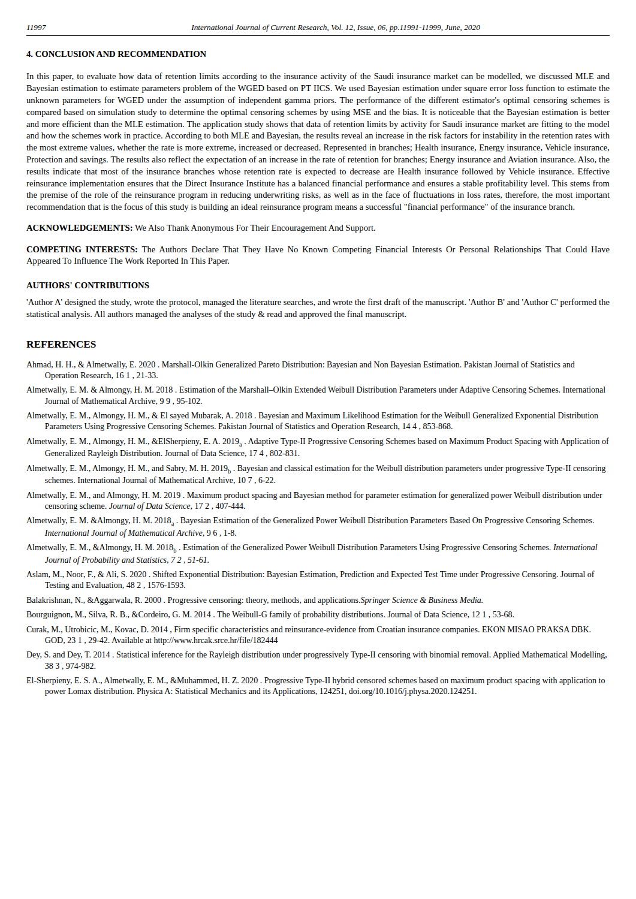11997 International Journal of Current Research, Vol. 12, Issue, 06, pp.11991-11999, June, 2020
4. CONCLUSION AND RECOMMENDATION
In this paper, to evaluate how data of retention limits according to the insurance activity of the Saudi insurance market can be modelled, we discussed MLE and Bayesian estimation to estimate parameters problem of the WGED based on PT IICS. We used Bayesian estimation under square error loss function to estimate the unknown parameters for WGED under the assumption of independent gamma priors. The performance of the different estimator's optimal censoring schemes is compared based on simulation study to determine the optimal censoring schemes by using MSE and the bias. It is noticeable that the Bayesian estimation is better and more efficient than the MLE estimation. The application study shows that data of retention limits by activity for Saudi insurance market are fitting to the model and how the schemes work in practice. According to both MLE and Bayesian, the results reveal an increase in the risk factors for instability in the retention rates with the most extreme values, whether the rate is more extreme, increased or decreased. Represented in branches; Health insurance, Energy insurance, Vehicle insurance, Protection and savings. The results also reflect the expectation of an increase in the rate of retention for branches; Energy insurance and Aviation insurance. Also, the results indicate that most of the insurance branches whose retention rate is expected to decrease are Health insurance followed by Vehicle insurance. Effective reinsurance implementation ensures that the Direct Insurance Institute has a balanced financial performance and ensures a stable profitability level. This stems from the premise of the role of the reinsurance program in reducing underwriting risks, as well as in the face of fluctuations in loss rates, therefore, the most important recommendation that is the focus of this study is building an ideal reinsurance program means a successful "financial performance" of the insurance branch.
ACKNOWLEDGEMENTS: We Also Thank Anonymous For Their Encouragement And Support.
COMPETING INTERESTS: The Authors Declare That They Have No Known Competing Financial Interests Or Personal Relationships That Could Have Appeared To Influence The Work Reported In This Paper.
AUTHORS' CONTRIBUTIONS
'Author A' designed the study, wrote the protocol, managed the literature searches, and wrote the first draft of the manuscript. 'Author B' and 'Author C' performed the statistical analysis. All authors managed the analyses of the study & read and approved the final manuscript.
REFERENCES
Ahmad, H. H., & Almetwally, E. 2020 . Marshall-Olkin Generalized Pareto Distribution: Bayesian and Non Bayesian Estimation. Pakistan Journal of Statistics and Operation Research, 16 1 , 21-33.
Almetwally, E. M. & Almongy, H. M. 2018 . Estimation of the Marshall–Olkin Extended Weibull Distribution Parameters under Adaptive Censoring Schemes. International Journal of Mathematical Archive, 9 9 , 95-102.
Almetwally, E. M., Almongy, H. M., & El sayed Mubarak, A. 2018 . Bayesian and Maximum Likelihood Estimation for the Weibull Generalized Exponential Distribution Parameters Using Progressive Censoring Schemes. Pakistan Journal of Statistics and Operation Research, 14 4 , 853-868.
Almetwally, E. M., Almongy, H. M., &ElSherpieny, E. A. 2019a . Adaptive Type-II Progressive Censoring Schemes based on Maximum Product Spacing with Application of Generalized Rayleigh Distribution. Journal of Data Science, 17 4 , 802-831.
Almetwally, E. M., Almongy, H. M., and Sabry, M. H. 2019b . Bayesian and classical estimation for the Weibull distribution parameters under progressive Type-II censoring schemes. International Journal of Mathematical Archive, 10 7 , 6-22.
Almetwally, E. M., and Almongy, H. M. 2019 . Maximum product spacing and Bayesian method for parameter estimation for generalized power Weibull distribution under censoring scheme. Journal of Data Science, 17 2 , 407-444.
Almetwally, E. M. &Almongy, H. M. 2018a . Bayesian Estimation of the Generalized Power Weibull Distribution Parameters Based On Progressive Censoring Schemes. International Journal of Mathematical Archive, 9 6 , 1-8.
Almetwally, E. M., &Almongy, H. M. 2018b . Estimation of the Generalized Power Weibull Distribution Parameters Using Progressive Censoring Schemes. International Journal of Probability and Statistics, 7 2 , 51-61.
Aslam, M., Noor, F., & Ali, S. 2020 . Shifted Exponential Distribution: Bayesian Estimation, Prediction and Expected Test Time under Progressive Censoring. Journal of Testing and Evaluation, 48 2 , 1576-1593.
Balakrishnan, N., &Aggarwala, R. 2000 . Progressive censoring: theory, methods, and applications.Springer Science & Business Media.
Bourguignon, M., Silva, R. B., &Cordeiro, G. M. 2014 . The Weibull-G family of probability distributions. Journal of Data Science, 12 1 , 53-68.
Curak, M., Utrobicic, M., Kovac, D. 2014 , Firm specific characteristics and reinsurance-evidence from Croatian insurance companies. EKON MISAO PRAKSA DBK. GOD, 23 1 , 29-42. Available at http://www.hrcak.srce.hr/file/182444
Dey, S. and Dey, T. 2014 . Statistical inference for the Rayleigh distribution under progressively Type-II censoring with binomial removal. Applied Mathematical Modelling, 38 3 , 974-982.
El-Sherpieny, E. S. A., Almetwally, E. M., &Muhammed, H. Z. 2020 . Progressive Type-II hybrid censored schemes based on maximum product spacing with application to power Lomax distribution. Physica A: Statistical Mechanics and its Applications, 124251, doi.org/10.1016/j.physa.2020.124251.